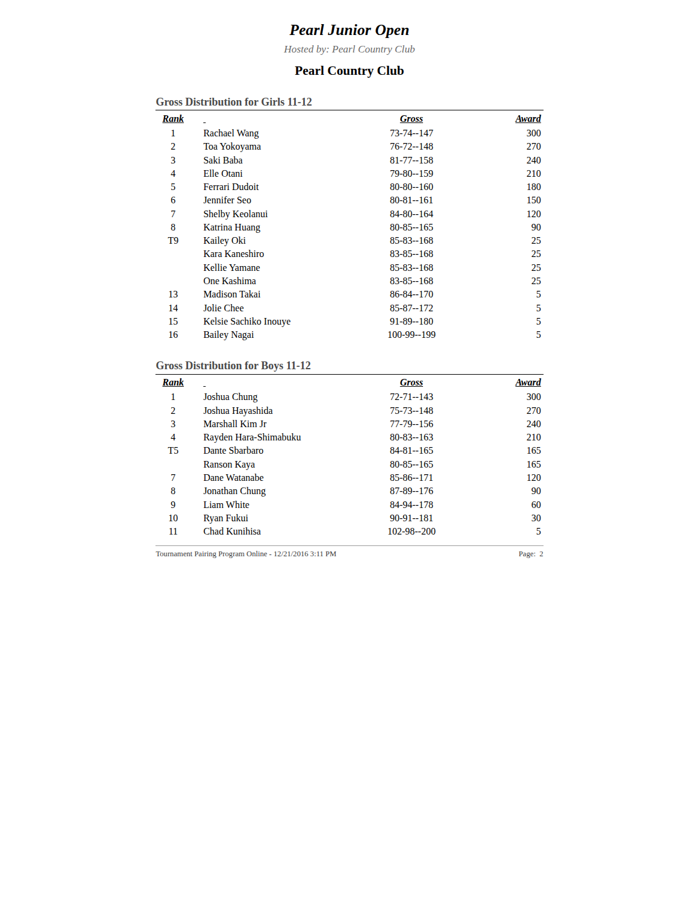Pearl Junior Open
Hosted by: Pearl Country Club
Pearl Country Club
Gross Distribution for Girls 11-12
| Rank | | Gross | Award |
| --- | --- | --- | --- |
| 1 | Rachael Wang | 73-74--147 | 300 |
| 2 | Toa Yokoyama | 76-72--148 | 270 |
| 3 | Saki Baba | 81-77--158 | 240 |
| 4 | Elle Otani | 79-80--159 | 210 |
| 5 | Ferrari Dudoit | 80-80--160 | 180 |
| 6 | Jennifer Seo | 80-81--161 | 150 |
| 7 | Shelby Keolanui | 84-80--164 | 120 |
| 8 | Katrina Huang | 80-85--165 | 90 |
| T9 | Kailey Oki | 85-83--168 | 25 |
| | Kara Kaneshiro | 83-85--168 | 25 |
| | Kellie Yamane | 85-83--168 | 25 |
| | One Kashima | 83-85--168 | 25 |
| 13 | Madison Takai | 86-84--170 | 5 |
| 14 | Jolie Chee | 85-87--172 | 5 |
| 15 | Kelsie Sachiko Inouye | 91-89--180 | 5 |
| 16 | Bailey Nagai | 100-99--199 | 5 |
Gross Distribution for Boys 11-12
| Rank | | Gross | Award |
| --- | --- | --- | --- |
| 1 | Joshua Chung | 72-71--143 | 300 |
| 2 | Joshua Hayashida | 75-73--148 | 270 |
| 3 | Marshall Kim Jr | 77-79--156 | 240 |
| 4 | Rayden Hara-Shimabuku | 80-83--163 | 210 |
| T5 | Dante Sbarbaro | 84-81--165 | 165 |
| | Ranson Kaya | 80-85--165 | 165 |
| 7 | Dane Watanabe | 85-86--171 | 120 |
| 8 | Jonathan Chung | 87-89--176 | 90 |
| 9 | Liam White | 84-94--178 | 60 |
| 10 | Ryan Fukui | 90-91--181 | 30 |
| 11 | Chad Kunihisa | 102-98--200 | 5 |
Tournament Pairing Program Online - 12/21/2016 3:11 PM Page: 2